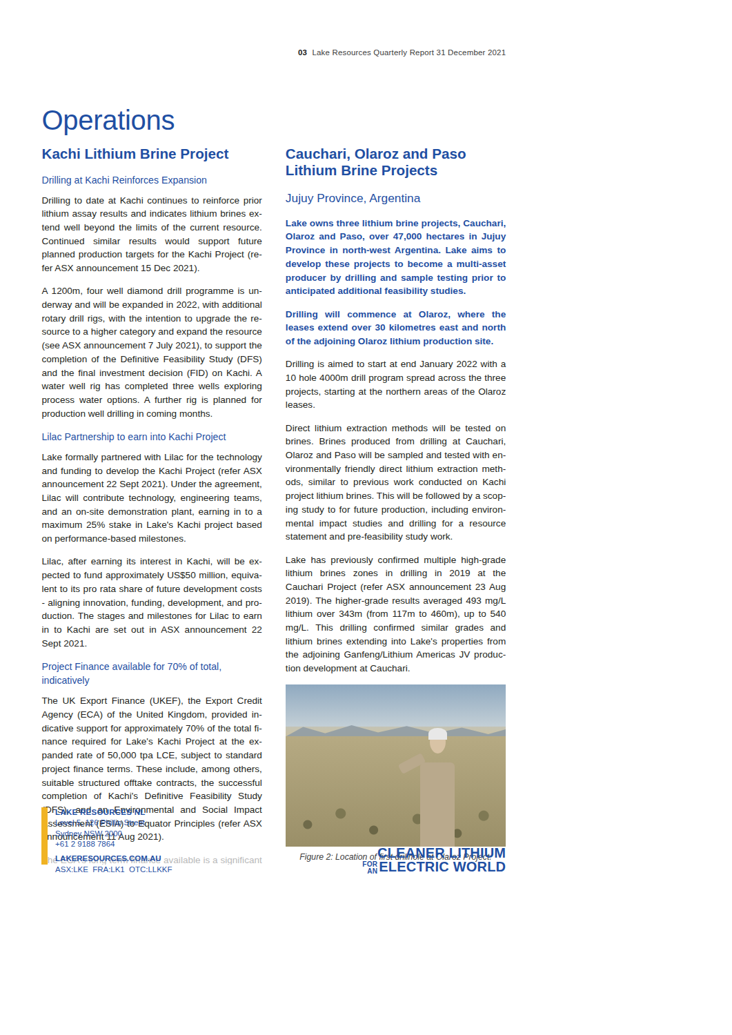03 Lake Resources Quarterly Report 31 December 2021
Operations
Kachi Lithium Brine Project
Drilling at Kachi Reinforces Expansion
Drilling to date at Kachi continues to reinforce prior lithium assay results and indicates lithium brines extend well beyond the limits of the current resource. Continued similar results would support future planned production targets for the Kachi Project (refer ASX announcement 15 Dec 2021).
A 1200m, four well diamond drill programme is underway and will be expanded in 2022, with additional rotary drill rigs, with the intention to upgrade the resource to a higher category and expand the resource (see ASX announcement 7 July 2021), to support the completion of the Definitive Feasibility Study (DFS) and the final investment decision (FID) on Kachi. A water well rig has completed three wells exploring process water options. A further rig is planned for production well drilling in coming months.
Lilac Partnership to earn into Kachi Project
Lake formally partnered with Lilac for the technology and funding to develop the Kachi Project (refer ASX announcement 22 Sept 2021). Under the agreement, Lilac will contribute technology, engineering teams, and an on-site demonstration plant, earning in to a maximum 25% stake in Lake's Kachi project based on performance-based milestones.
Lilac, after earning its interest in Kachi, will be expected to fund approximately US$50 million, equivalent to its pro rata share of future development costs - aligning innovation, funding, development, and production. The stages and milestones for Lilac to earn in to Kachi are set out in ASX announcement 22 Sept 2021.
Project Finance available for 70% of total, indicatively
The UK Export Finance (UKEF), the Export Credit Agency (ECA) of the United Kingdom, provided indicative support for approximately 70% of the total finance required for Lake's Kachi Project at the expanded rate of 50,000 tpa LCE, subject to standard project finance terms. These include, among others, suitable structured offtake contracts, the successful completion of Kachi's Definitive Feasibility Study (DFS), and an Environmental and Social Impact Assessment (ESIA) to Equator Principles (refer ASX announcement 11 Aug 2021).
The ECA's long term finance available is a significant advantage
Cauchari, Olaroz and Paso
Lithium Brine Projects
Jujuy Province, Argentina
Lake owns three lithium brine projects, Cauchari, Olaroz and Paso, over 47,000 hectares in Jujuy Province in north-west Argentina. Lake aims to develop these projects to become a multi-asset producer by drilling and sample testing prior to anticipated additional feasibility studies.
Drilling will commence at Olaroz, where the leases extend over 30 kilometres east and north of the adjoining Olaroz lithium production site.
Drilling is aimed to start at end January 2022 with a 10 hole 4000m drill program spread across the three projects, starting at the northern areas of the Olaroz leases.
Direct lithium extraction methods will be tested on brines. Brines produced from drilling at Cauchari, Olaroz and Paso will be sampled and tested with environmentally friendly direct lithium extraction methods, similar to previous work conducted on Kachi project lithium brines. This will be followed by a scoping study to for future production, including environmental impact studies and drilling for a resource statement and pre-feasibility study work.
Lake has previously confirmed multiple high-grade lithium brines zones in drilling in 2019 at the Cauchari Project (refer ASX announcement 23 Aug 2019). The higher-grade results averaged 493 mg/L lithium over 343m (from 117m to 460m), up to 540 mg/L. This drilling confirmed similar grades and lithium brines extending into Lake's properties from the adjoining Ganfeng/Lithium Americas JV production development at Cauchari.
Figure 2: Location of first drillhole at Olaroz Project.
LAKE RESOURCES NL
Level 5, 126 Phillip Street
Sydney NSW 2000
+61 2 9188 7864
LAKERESOURCES.COM.AU
ASX:LKE FRA:LK1 OTC:LLKKF
CLEANER LITHIUM
FOR
ANELECTRIC WORLD